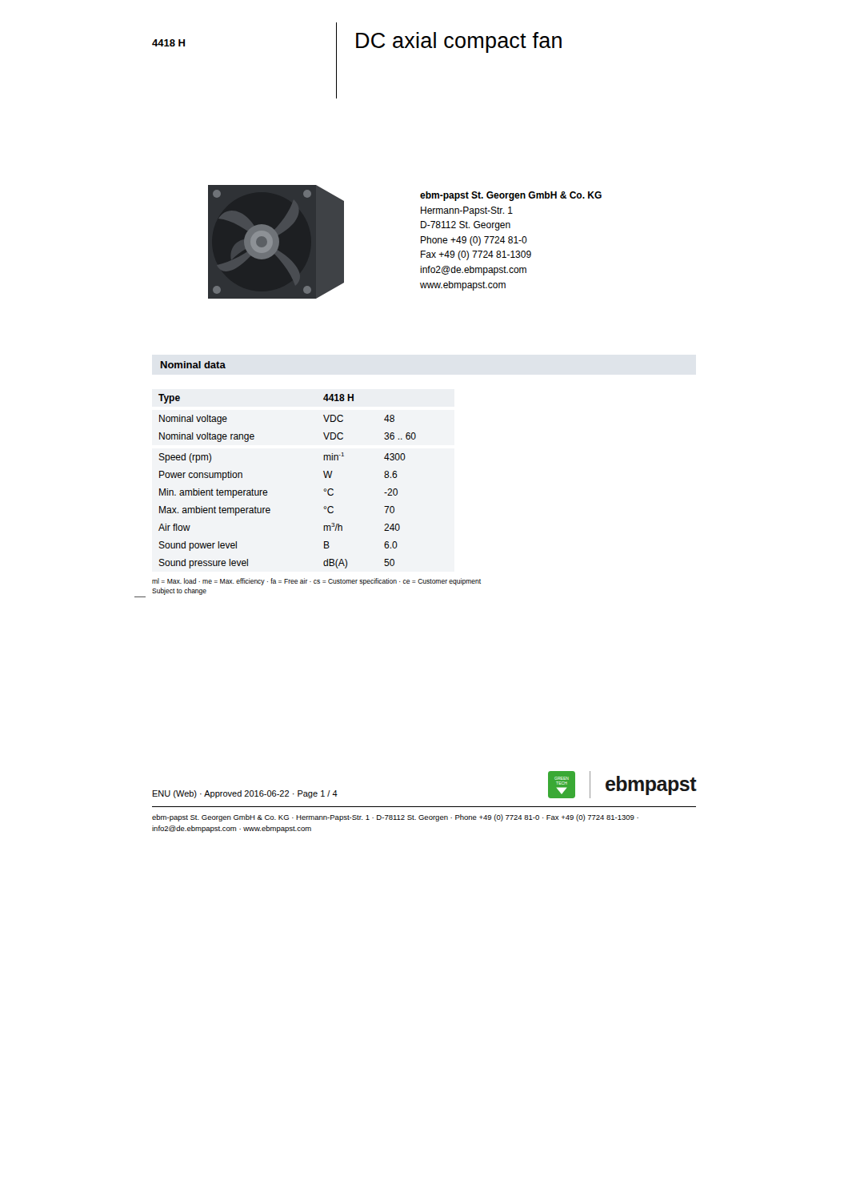4418 H
DC axial compact fan
ebm-papst St. Georgen GmbH & Co. KG
Hermann-Papst-Str. 1
D-78112 St. Georgen
Phone +49 (0) 7724 81-0
Fax +49 (0) 7724 81-1309
info2@de.ebmpapst.com
www.ebmpapst.com
Nominal data
| Type | 4418 H |
| Nominal voltage | VDC | 48 |
| Nominal voltage range | VDC | 36 .. 60 |
| Speed (rpm) | min -1 | 4300 |
| Power consumption | W | 8.6 |
| Min. ambient temperature | °C | -20 |
| Max. ambient temperature | °C | 70 |
| Air flow | m 3 /h | 240 |
| Sound power level | B | 6.0 |
| Sound pressure level | dB(A) | 50 |
ml = Max. load · me = Max. efficiency · fa = Free air · cs = Customer specification · ce = Customer equipment
Subject to change
ENU (Web) · Approved 2016-06-22 · Page 1 / 4
GREEN TECH
ebm papst
ebm-papst St. Georgen GmbH & Co. KG · Hermann-Papst-Str. 1 · D-78112 St. Georgen · Phone +49 (0) 7724 81-0 · Fax +49 (0) 7724 81-1309 · info2@de.ebmpapst.com · www.ebmpapst.com